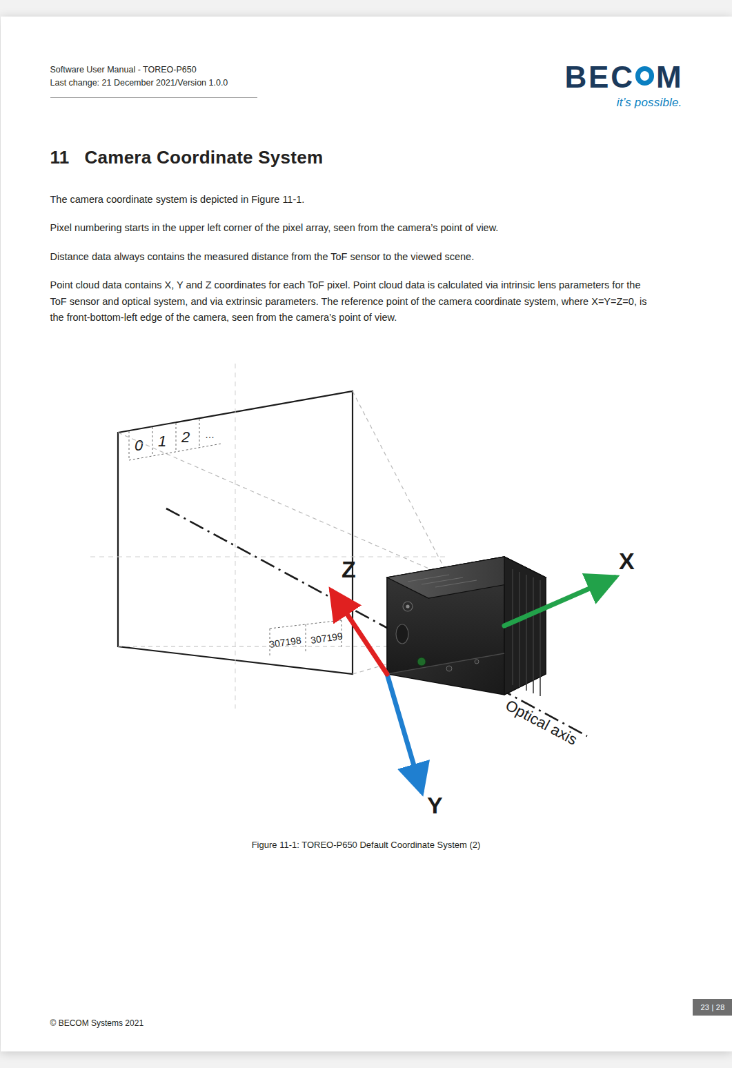Software User Manual - TOREO-P650
Last change: 21 December 2021/Version 1.0.0
BEC M
it’s possible.
11 Camera Coordinate System
The camera coordinate system is depicted in Figure 11-1.
Pixel numbering starts in the upper left corner of the pixel array, seen from the camera’s point of view.
Distance data always contains the measured distance from the ToF sensor to the viewed scene.
Point cloud data contains X, Y and Z coordinates for each ToF pixel. Point cloud data is calculated via intrinsic lens parameters for the ToF sensor and optical system, and via extrinsic parameters. The reference point of the camera coordinate system, where X=Y=Z=0, is the front-bottom-left edge of the camera, seen from the camera’s point of view.
0 1 2 … 307198 307199 Optical axis X Y Z
Figure 11-1: TOREO-P650 Default Coordinate System (2)
© BECOM Systems 2021
23 | 28